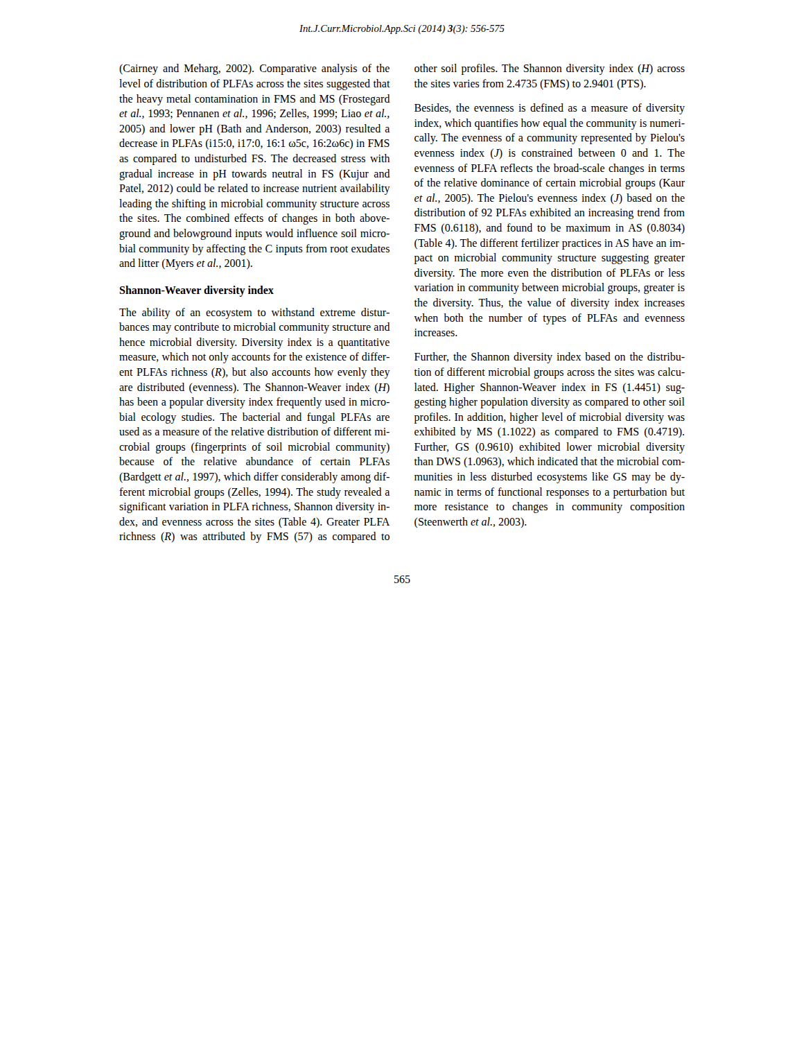Int.J.Curr.Microbiol.App.Sci (2014) 3(3): 556-575
(Cairney and Meharg, 2002). Comparative analysis of the level of distribution of PLFAs across the sites suggested that the heavy metal contamination in FMS and MS (Frostegard et al., 1993; Pennanen et al., 1996; Zelles, 1999; Liao et al., 2005) and lower pH (Bath and Anderson, 2003) resulted a decrease in PLFAs (i15:0, i17:0, 16:1 ω5c, 16:2ω6c) in FMS as compared to undisturbed FS. The decreased stress with gradual increase in pH towards neutral in FS (Kujur and Patel, 2012) could be related to increase nutrient availability leading the shifting in microbial community structure across the sites. The combined effects of changes in both aboveground and belowground inputs would influence soil microbial community by affecting the C inputs from root exudates and litter (Myers et al., 2001).
Shannon-Weaver diversity index
The ability of an ecosystem to withstand extreme disturbances may contribute to microbial community structure and hence microbial diversity. Diversity index is a quantitative measure, which not only accounts for the existence of different PLFAs richness (R), but also accounts how evenly they are distributed (evenness). The Shannon-Weaver index (H) has been a popular diversity index frequently used in microbial ecology studies. The bacterial and fungal PLFAs are used as a measure of the relative distribution of different microbial groups (fingerprints of soil microbial community) because of the relative abundance of certain PLFAs (Bardgett et al., 1997), which differ considerably among different microbial groups (Zelles, 1994). The study revealed a significant variation in PLFA richness, Shannon diversity index, and evenness across the sites (Table 4). Greater PLFA richness (R) was attributed by FMS (57) as compared to other soil profiles. The Shannon diversity index (H) across the sites varies from 2.4735 (FMS) to 2.9401 (PTS).
Besides, the evenness is defined as a measure of diversity index, which quantifies how equal the community is numerically. The evenness of a community represented by Pielou's evenness index (J) is constrained between 0 and 1. The evenness of PLFA reflects the broad-scale changes in terms of the relative dominance of certain microbial groups (Kaur et al., 2005). The Pielou's evenness index (J) based on the distribution of 92 PLFAs exhibited an increasing trend from FMS (0.6118), and found to be maximum in AS (0.8034) (Table 4). The different fertilizer practices in AS have an impact on microbial community structure suggesting greater diversity. The more even the distribution of PLFAs or less variation in community between microbial groups, greater is the diversity. Thus, the value of diversity index increases when both the number of types of PLFAs and evenness increases.
Further, the Shannon diversity index based on the distribution of different microbial groups across the sites was calculated. Higher Shannon-Weaver index in FS (1.4451) suggesting higher population diversity as compared to other soil profiles. In addition, higher level of microbial diversity was exhibited by MS (1.1022) as compared to FMS (0.4719). Further, GS (0.9610) exhibited lower microbial diversity than DWS (1.0963), which indicated that the microbial communities in less disturbed ecosystems like GS may be dynamic in terms of functional responses to a perturbation but more resistance to changes in community composition (Steenwerth et al., 2003).
565